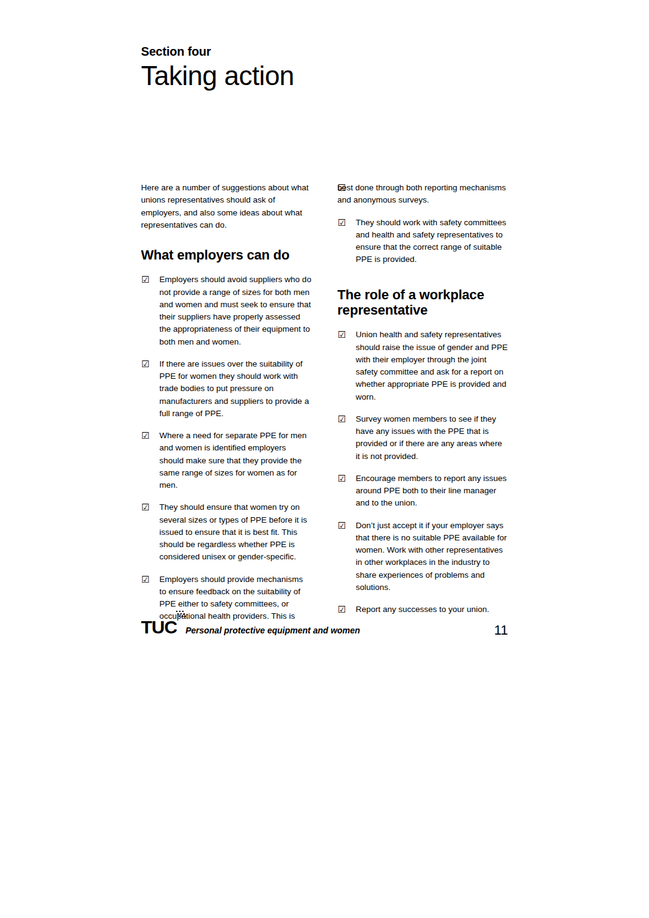Section four
Taking action
Here are a number of suggestions about what unions representatives should ask of employers, and also some ideas about what representatives can do.
What employers can do
Employers should avoid suppliers who do not provide a range of sizes for both men and women and must seek to ensure that their suppliers have properly assessed the appropriateness of their equipment to both men and women.
If there are issues over the suitability of PPE for women they should work with trade bodies to put pressure on manufacturers and suppliers to provide a full range of PPE.
Where a need for separate PPE for men and women is identified employers should make sure that they provide the same range of sizes for women as for men.
They should ensure that women try on several sizes or types of PPE before it is issued to ensure that it is best fit. This should be regardless whether PPE is considered unisex or gender-specific.
Employers should provide mechanisms to ensure feedback on the suitability of PPE either to safety committees, or occupational health providers. This is
best done through both reporting mechanisms and anonymous surveys.
They should work with safety committees and health and safety representatives to ensure that the correct range of suitable PPE is provided.
The role of a workplace representative
Union health and safety representatives should raise the issue of gender and PPE with their employer through the joint safety committee and ask for a report on whether appropriate PPE is provided and worn.
Survey women members to see if they have any issues with the PPE that is provided or if there are any areas where it is not provided.
Encourage members to report any issues around PPE both to their line manager and to the union.
Don’t just accept it if your employer says that there is no suitable PPE available for women. Work with other representatives in other workplaces in the industry to share experiences of problems and solutions.
Report any successes to your union.
TUC Personal protective equipment and women
11